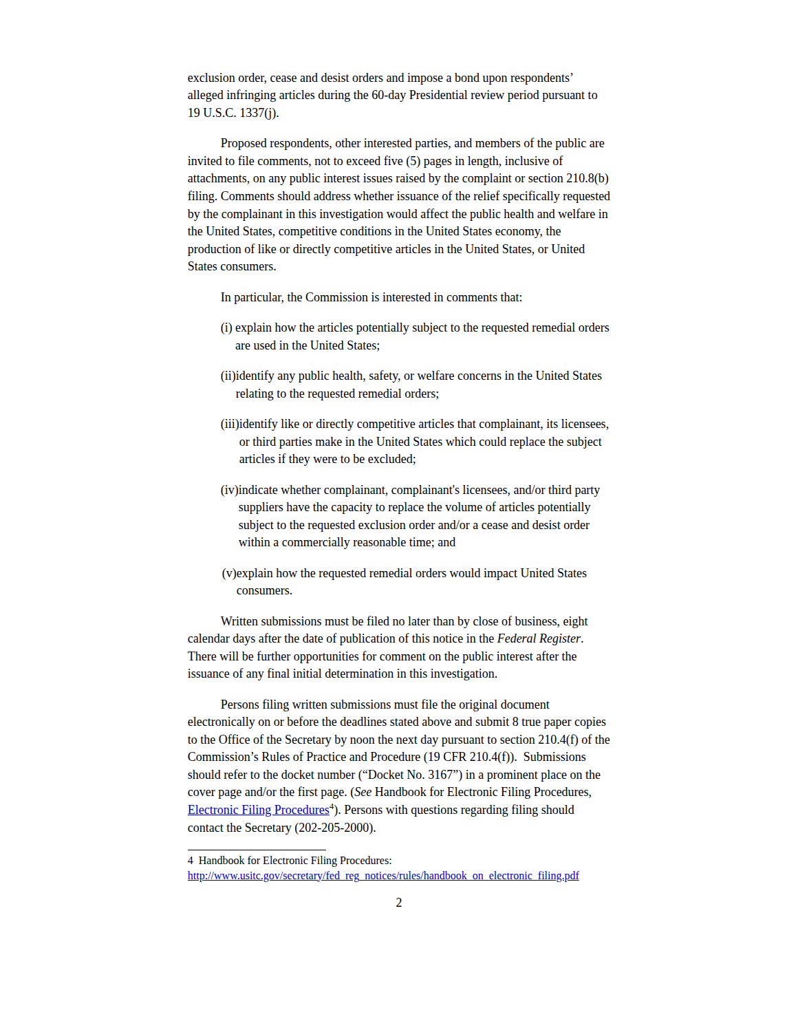exclusion order, cease and desist orders and impose a bond upon respondents’ alleged infringing articles during the 60-day Presidential review period pursuant to 19 U.S.C. 1337(j).
Proposed respondents, other interested parties, and members of the public are invited to file comments, not to exceed five (5) pages in length, inclusive of attachments, on any public interest issues raised by the complaint or section 210.8(b) filing. Comments should address whether issuance of the relief specifically requested by the complainant in this investigation would affect the public health and welfare in the United States, competitive conditions in the United States economy, the production of like or directly competitive articles in the United States, or United States consumers.
In particular, the Commission is interested in comments that:
(i)
explain how the articles potentially subject to the requested remedial orders are used in the United States;
(ii)
identify any public health, safety, or welfare concerns in the United States relating to the requested remedial orders;
(iii)
identify like or directly competitive articles that complainant, its licensees, or third parties make in the United States which could replace the subject articles if they were to be excluded;
(iv)
indicate whether complainant, complainant's licensees, and/or third party suppliers have the capacity to replace the volume of articles potentially subject to the requested exclusion order and/or a cease and desist order within a commercially reasonable time; and
(v)
explain how the requested remedial orders would impact United States consumers.
Written submissions must be filed no later than by close of business, eight calendar days after the date of publication of this notice in the Federal Register. There will be further opportunities for comment on the public interest after the issuance of any final initial determination in this investigation.
Persons filing written submissions must file the original document electronically on or before the deadlines stated above and submit 8 true paper copies to the Office of the Secretary by noon the next day pursuant to section 210.4(f) of the Commission’s Rules of Practice and Procedure (19 CFR 210.4(f)). Submissions should refer to the docket number (“Docket No. 3167”) in a prominent place on the cover page and/or the first page. (See Handbook for Electronic Filing Procedures, Electronic Filing Procedures4). Persons with questions regarding filing should contact the Secretary (202-205-2000).
4 Handbook for Electronic Filing Procedures:
http://www.usitc.gov/secretary/fed_reg_notices/rules/handbook_on_electronic_filing.pdf
2